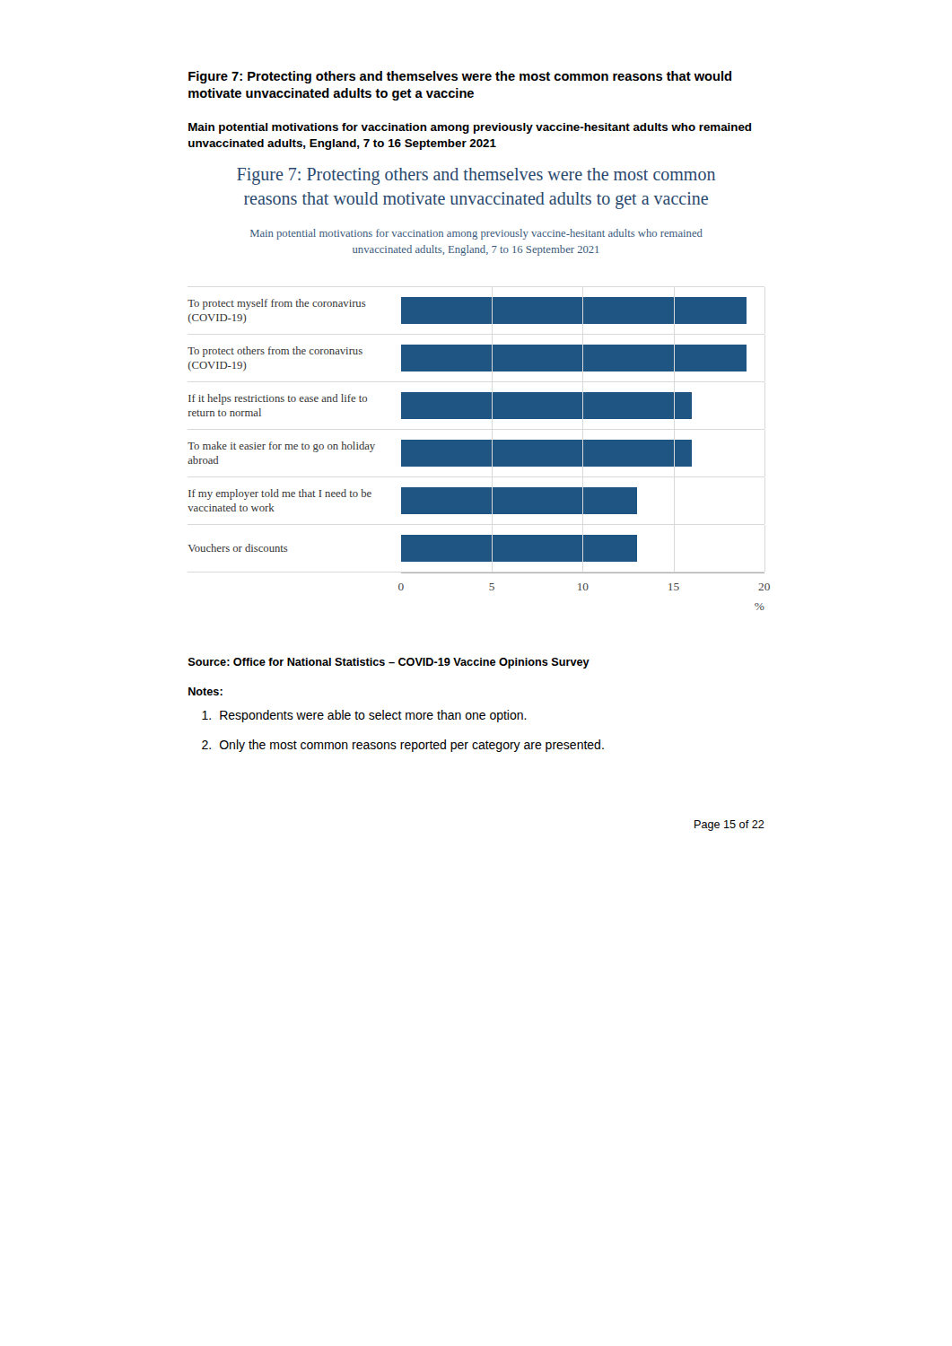Figure 7: Protecting others and themselves were the most common reasons that would motivate unvaccinated adults to get a vaccine
Main potential motivations for vaccination among previously vaccine-hesitant adults who remained unvaccinated adults, England, 7 to 16 September 2021
Figure 7: Protecting others and themselves were the most common reasons that would motivate unvaccinated adults to get a vaccine
Main potential motivations for vaccination among previously vaccine-hesitant adults who remained unvaccinated adults, England, 7 to 16 September 2021
| To protect myself from the coronavirus (COVID-19) | |
| To protect others from the coronavirus (COVID-19) | |
| If it helps restrictions to ease and life to return to normal | |
| To make it easier for me to go on holiday abroad | |
| If my employer told me that I need to be vaccinated to work | |
| Vouchers or discounts | |
| | 0 5 10 15 20 |
| | % |
Source: Office for National Statistics – COVID-19 Vaccine Opinions Survey
Notes:
Respondents were able to select more than one option.
Only the most common reasons reported per category are presented.
Page 15 of 22